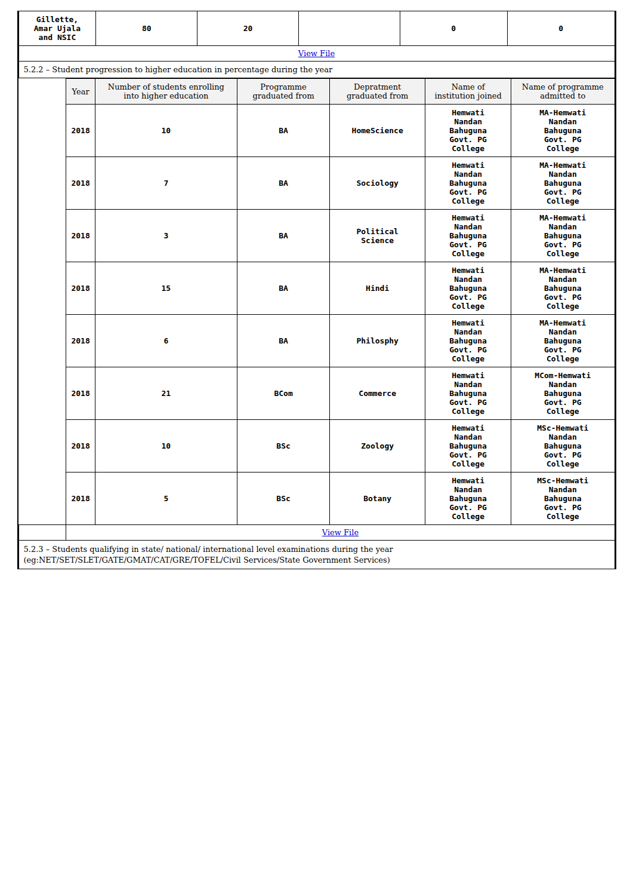| Gillette, Amar Ujala and NSIC | 80 | 20 | | 0 | 0 |
| View File |
5.2.2 – Student progression to higher education in percentage during the year
| | Year | Number of students enrolling into higher education | Programme graduated from | Depratment graduated from | Name of institution joined | Name of programme admitted to |
| | 2018 | 10 | BA | HomeScience | Hemwati Nandan Bahuguna Govt. PG College | MA-Hemwati Nandan Bahuguna Govt. PG College |
| | 2018 | 7 | BA | Sociology | Hemwati Nandan Bahuguna Govt. PG College | MA-Hemwati Nandan Bahuguna Govt. PG College |
| | 2018 | 3 | BA | Political Science | Hemwati Nandan Bahuguna Govt. PG College | MA-Hemwati Nandan Bahuguna Govt. PG College |
| | 2018 | 15 | BA | Hindi | Hemwati Nandan Bahuguna Govt. PG College | MA-Hemwati Nandan Bahuguna Govt. PG College |
| | 2018 | 6 | BA | Philosphy | Hemwati Nandan Bahuguna Govt. PG College | MA-Hemwati Nandan Bahuguna Govt. PG College |
| | 2018 | 21 | BCom | Commerce | Hemwati Nandan Bahuguna Govt. PG College | MCom-Hemwati Nandan Bahuguna Govt. PG College |
| | 2018 | 10 | BSc | Zoology | Hemwati Nandan Bahuguna Govt. PG College | MSc-Hemwati Nandan Bahuguna Govt. PG College |
| | 2018 | 5 | BSc | Botany | Hemwati Nandan Bahuguna Govt. PG College | MSc-Hemwati Nandan Bahuguna Govt. PG College |
| | View File |
5.2.3 – Students qualifying in state/ national/ international level examinations during the year
(eg:NET/SET/SLET/GATE/GMAT/CAT/GRE/TOFEL/Civil Services/State Government Services)